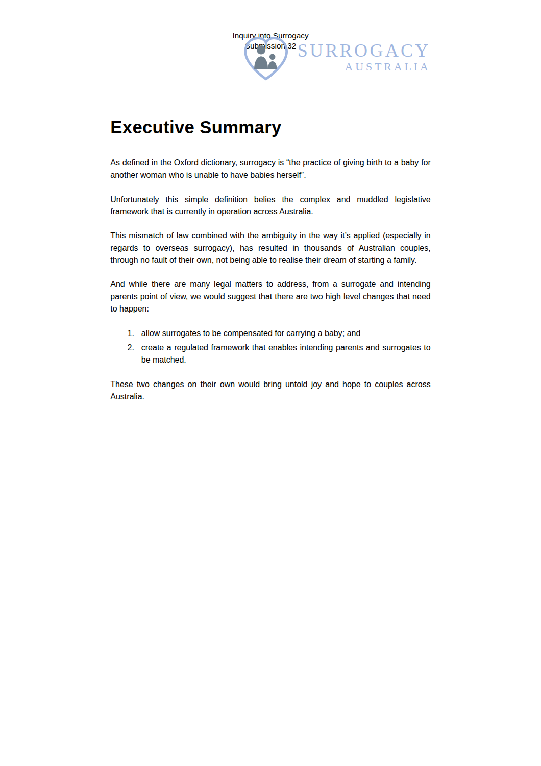Inquiry into Surrogacy
Submission 32
SURROGACY AUSTRALIA
Executive Summary
As defined in the Oxford dictionary, surrogacy is “the practice of giving birth to a baby for another woman who is unable to have babies herself”.
Unfortunately this simple definition belies the complex and muddled legislative framework that is currently in operation across Australia.
This mismatch of law combined with the ambiguity in the way it’s applied (especially in regards to overseas surrogacy), has resulted in thousands of Australian couples, through no fault of their own, not being able to realise their dream of starting a family.
And while there are many legal matters to address, from a surrogate and intending parents point of view, we would suggest that there are two high level changes that need to happen:
allow surrogates to be compensated for carrying a baby; and
create a regulated framework that enables intending parents and surrogates to be matched.
These two changes on their own would bring untold joy and hope to couples across Australia.